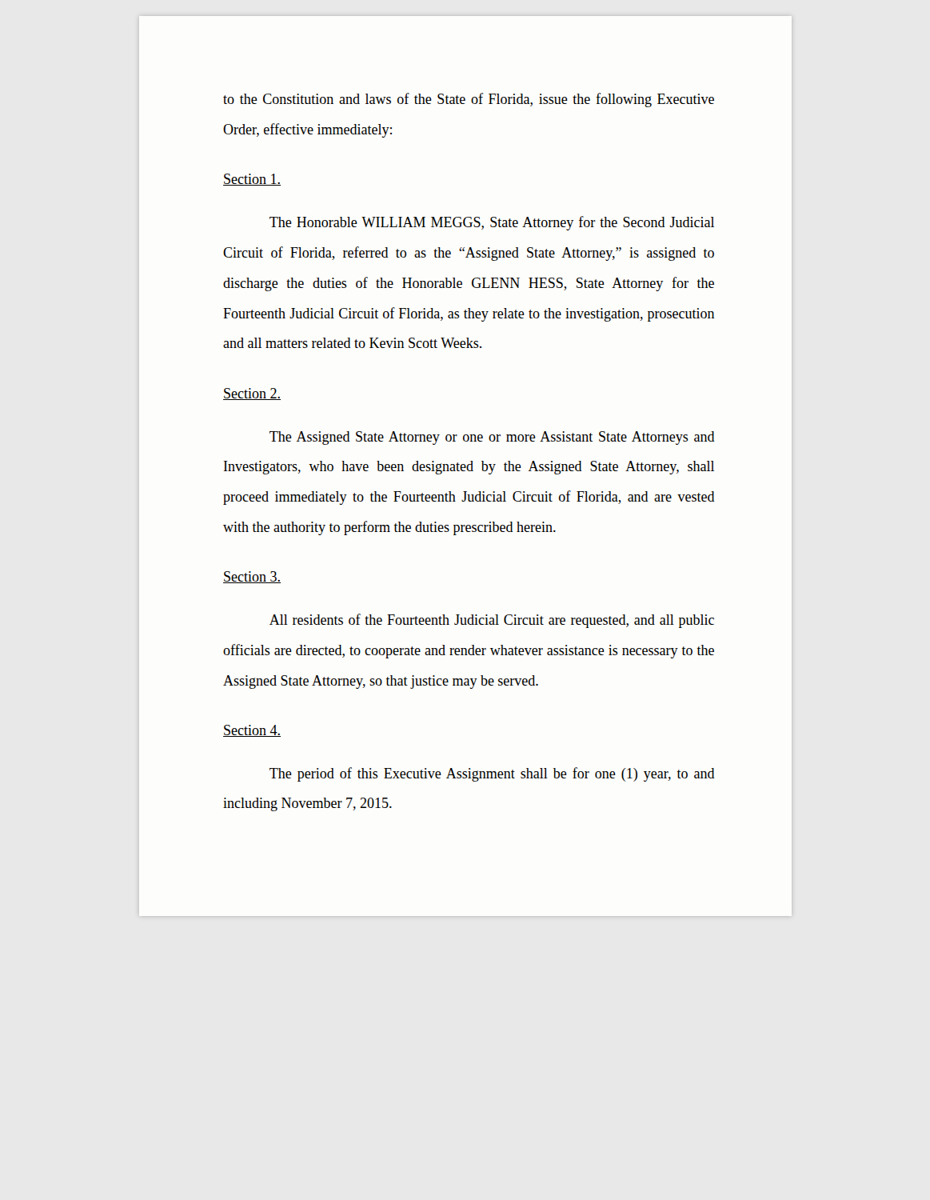to the Constitution and laws of the State of Florida, issue the following Executive Order, effective immediately:
Section 1.
The Honorable WILLIAM MEGGS, State Attorney for the Second Judicial Circuit of Florida, referred to as the “Assigned State Attorney,” is assigned to discharge the duties of the Honorable GLENN HESS, State Attorney for the Fourteenth Judicial Circuit of Florida, as they relate to the investigation, prosecution and all matters related to Kevin Scott Weeks.
Section 2.
The Assigned State Attorney or one or more Assistant State Attorneys and Investigators, who have been designated by the Assigned State Attorney, shall proceed immediately to the Fourteenth Judicial Circuit of Florida, and are vested with the authority to perform the duties prescribed herein.
Section 3.
All residents of the Fourteenth Judicial Circuit are requested, and all public officials are directed, to cooperate and render whatever assistance is necessary to the Assigned State Attorney, so that justice may be served.
Section 4.
The period of this Executive Assignment shall be for one (1) year, to and including November 7, 2015.